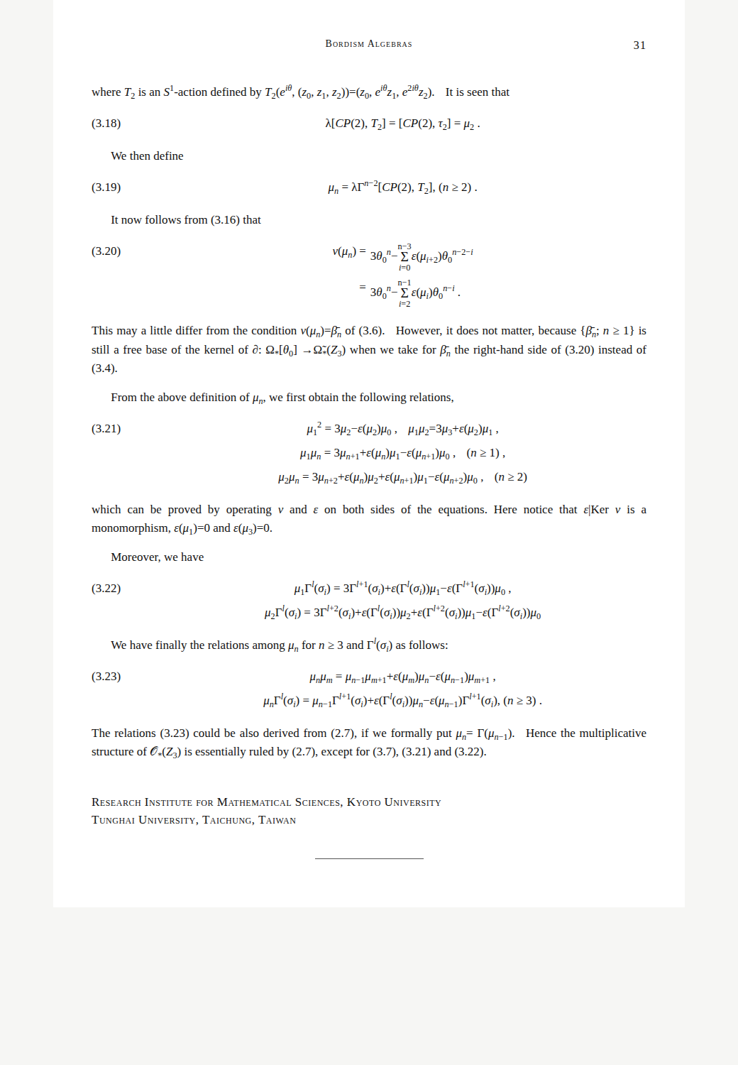Bordism Algebras 31
where T2 is an S1-action defined by T2(eiθ, (z0, z1, z2))=(z0, eiθz1, e2iθz2). It is seen that
(3.18) λ[CP(2), T2] = [CP(2), τ2] = μ2 .
We then define
(3.19) μn = λΓn−2[CP(2), T2], (n ≥ 2) .
It now follows from (3.16) that
(3.20) ν(μn) = 3θ0n−n−3 Σi=0 ε(μi+2)θ0n−2−i = 3θ0n−n−1 Σi=2 ε(μi)θ0n−i .
This may a little differ from the condition ν(μn)=β̄n of (3.6). However, it does not matter, because {β̄n; n ≥ 1} is still a free base of the kernel of ∂: Ω*[θ0] →Ω̃*(Z3) when we take for β̄n the right-hand side of (3.20) instead of (3.4).
From the above definition of μn, we first obtain the following relations,
(3.21) μ12 = 3μ2−ε(μ2)μ0 , μ1μ2=3μ3+ε(μ2)μ1 , μ1μn = 3μn+1+ε(μn)μ1−ε(μn+1)μ0 , (n ≥ 1) , μ2μn = 3μn+2+ε(μn)μ2+ε(μn+1)μ1−ε(μn+2)μ0 , (n ≥ 2)
which can be proved by operating ν and ε on both sides of the equations. Here notice that ε|Ker ν is a monomorphism, ε(μ1)=0 and ε(μ3)=0.
Moreover, we have
(3.22) μ1Γl(σi) = 3Γl+1(σi)+ε(Γl(σi))μ1−ε(Γl+1(σi))μ0 , μ2Γl(σi) = 3Γl+2(σi)+ε(Γl(σi))μ2+ε(Γl+2(σi))μ1−ε(Γl+2(σi))μ0
We have finally the relations among μn for n ≥ 3 and Γl(σi) as follows:
(3.23) μnμm = μn−1μm+1+ε(μm)μn−ε(μn−1)μm+1 , μn Γl(σi) = μn−1Γl+1(σi)+ε(Γl(σi))μn−ε(μn−1)Γl+1(σi), (n ≥ 3) .
The relations (3.23) could be also derived from (2.7), if we formally put μn= Γ(μn−1). Hence the multiplicative structure of 𝒪*(Z3) is essentially ruled by (2.7), except for (3.7), (3.21) and (3.22).
Research Institute for Mathematical Sciences, Kyoto University
Tunghai University, Taichung, Taiwan